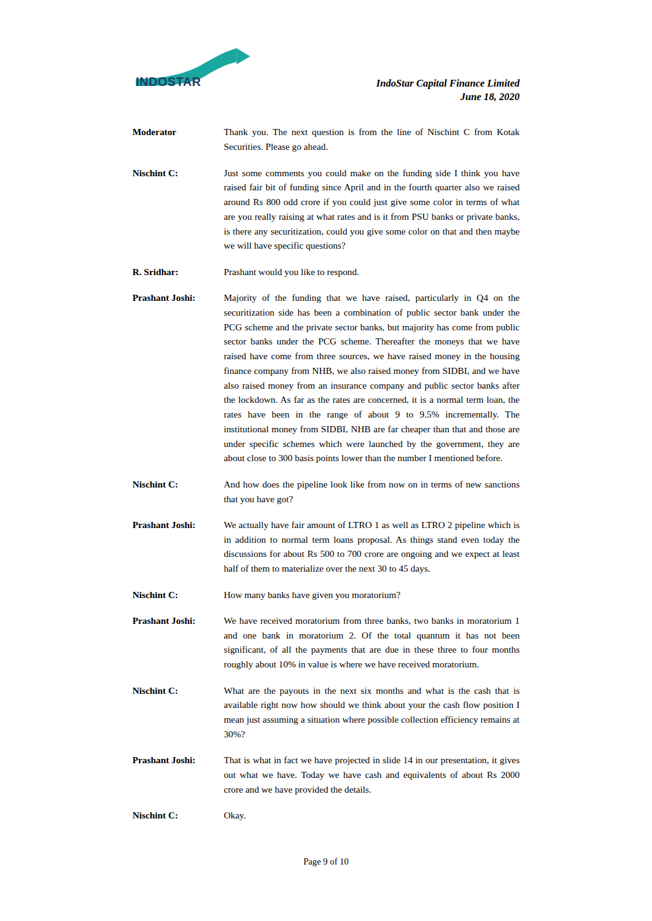INDOSTAR
IndoStar Capital Finance Limited
June 18, 2020
| Moderator | Thank you. The next question is from the line of Nischint C from Kotak Securities. Please go ahead. |
| Nischint C: | Just some comments you could make on the funding side I think you have raised fair bit of funding since April and in the fourth quarter also we raised around Rs 800 odd crore if you could just give some color in terms of what are you really raising at what rates and is it from PSU banks or private banks, is there any securitization, could you give some color on that and then maybe we will have specific questions? |
| R. Sridhar: | Prashant would you like to respond. |
| Prashant Joshi: | Majority of the funding that we have raised, particularly in Q4 on the securitization side has been a combination of public sector bank under the PCG scheme and the private sector banks, but majority has come from public sector banks under the PCG scheme. Thereafter the moneys that we have raised have come from three sources, we have raised money in the housing finance company from NHB, we also raised money from SIDBI, and we have also raised money from an insurance company and public sector banks after the lockdown. As far as the rates are concerned, it is a normal term loan, the rates have been in the range of about 9 to 9.5% incrementally. The institutional money from SIDBI, NHB are far cheaper than that and those are under specific schemes which were launched by the government, they are about close to 300 basis points lower than the number I mentioned before. |
| Nischint C: | And how does the pipeline look like from now on in terms of new sanctions that you have got? |
| Prashant Joshi: | We actually have fair amount of LTRO 1 as well as LTRO 2 pipeline which is in addition to normal term loans proposal. As things stand even today the discussions for about Rs 500 to 700 crore are ongoing and we expect at least half of them to materialize over the next 30 to 45 days. |
| Nischint C: | How many banks have given you moratorium? |
| Prashant Joshi: | We have received moratorium from three banks, two banks in moratorium 1 and one bank in moratorium 2. Of the total quantum it has not been significant, of all the payments that are due in these three to four months roughly about 10% in value is where we have received moratorium. |
| Nischint C: | What are the payouts in the next six months and what is the cash that is available right now how should we think about your the cash flow position I mean just assuming a situation where possible collection efficiency remains at 30%? |
| Prashant Joshi: | That is what in fact we have projected in slide 14 in our presentation, it gives out what we have. Today we have cash and equivalents of about Rs 2000 crore and we have provided the details. |
| Nischint C: | Okay. |
Page 9 of 10